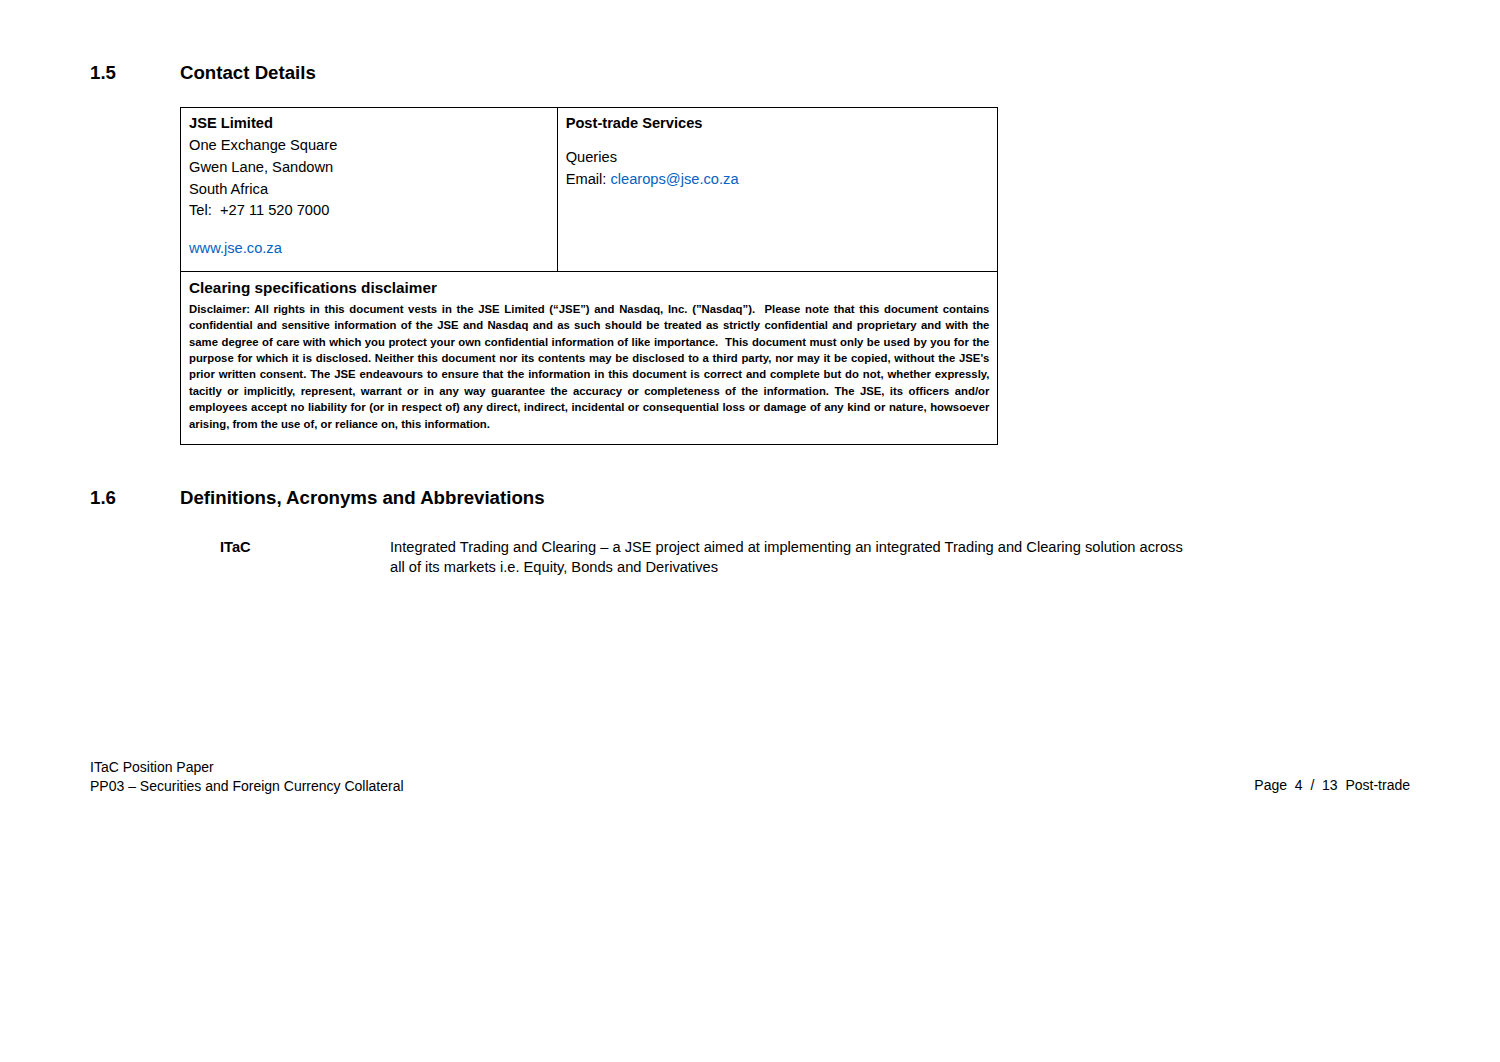1.5 Contact Details
| JSE Limited One Exchange Square Gwen Lane, Sandown South Africa Tel: +27 11 520 7000 www.jse.co.za | Post-trade Services Queries Email: clearops@jse.co.za |
| Clearing specifications disclaimer Disclaimer: All rights in this document vests in the JSE Limited (“JSE”) and Nasdaq, Inc. (”Nasdaq”). Please note that this document contains confidential and sensitive information of the JSE and Nasdaq and as such should be treated as strictly confidential and proprietary and with the same degree of care with which you protect your own confidential information of like importance. This document must only be used by you for the purpose for which it is disclosed. Neither this document nor its contents may be disclosed to a third party, nor may it be copied, without the JSE's prior written consent. The JSE endeavours to ensure that the information in this document is correct and complete but do not, whether expressly, tacitly or implicitly, represent, warrant or in any way guarantee the accuracy or completeness of the information. The JSE, its officers and/or employees accept no liability for (or in respect of) any direct, indirect, incidental or consequential loss or damage of any kind or nature, howsoever arising, from the use of, or reliance on, this information. |
1.6 Definitions, Acronyms and Abbreviations
ITaC
Integrated Trading and Clearing – a JSE project aimed at implementing an integrated Trading and Clearing solution across all of its markets i.e. Equity, Bonds and Derivatives
ITaC Position Paper
PP03 – Securities and Foreign Currency Collateral
Page 4 / 13 Post-trade